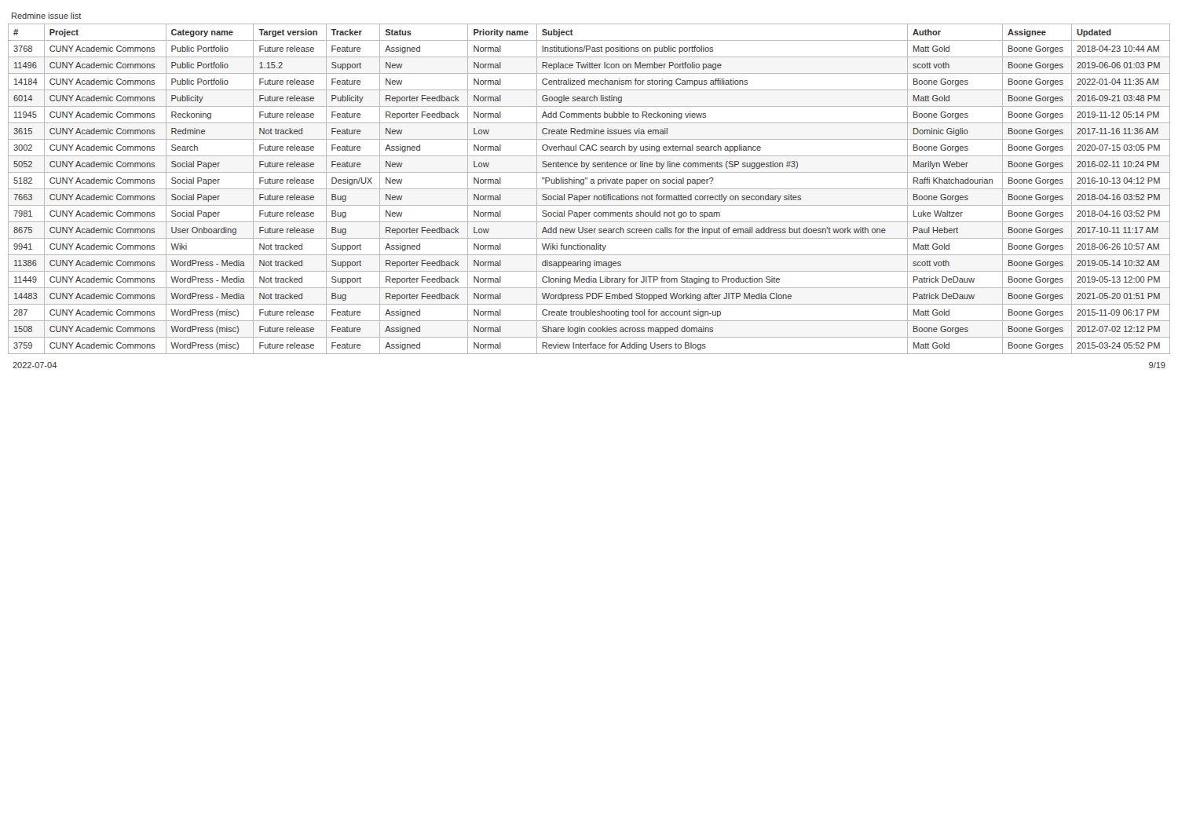Redmine issue list
| # | Project | Category name | Target version | Tracker | Status | Priority name | Subject | Author | Assignee | Updated |
| --- | --- | --- | --- | --- | --- | --- | --- | --- | --- | --- |
| 3768 | CUNY Academic Commons | Public Portfolio | Future release | Feature | Assigned | Normal | Institutions/Past positions on public portfolios | Matt Gold | Boone Gorges | 2018-04-23 10:44 AM |
| 11496 | CUNY Academic Commons | Public Portfolio | 1.15.2 | Support | New | Normal | Replace Twitter Icon on Member Portfolio page | scott voth | Boone Gorges | 2019-06-06 01:03 PM |
| 14184 | CUNY Academic Commons | Public Portfolio | Future release | Feature | New | Normal | Centralized mechanism for storing Campus affiliations | Boone Gorges | Boone Gorges | 2022-01-04 11:35 AM |
| 6014 | CUNY Academic Commons | Publicity | Future release | Publicity | Reporter Feedback | Normal | Google search listing | Matt Gold | Boone Gorges | 2016-09-21 03:48 PM |
| 11945 | CUNY Academic Commons | Reckoning | Future release | Feature | Reporter Feedback | Normal | Add Comments bubble to Reckoning views | Boone Gorges | Boone Gorges | 2019-11-12 05:14 PM |
| 3615 | CUNY Academic Commons | Redmine | Not tracked | Feature | New | Low | Create Redmine issues via email | Dominic Giglio | Boone Gorges | 2017-11-16 11:36 AM |
| 3002 | CUNY Academic Commons | Search | Future release | Feature | Assigned | Normal | Overhaul CAC search by using external search appliance | Boone Gorges | Boone Gorges | 2020-07-15 03:05 PM |
| 5052 | CUNY Academic Commons | Social Paper | Future release | Feature | New | Low | Sentence by sentence or line by line comments (SP suggestion #3) | Marilyn Weber | Boone Gorges | 2016-02-11 10:24 PM |
| 5182 | CUNY Academic Commons | Social Paper | Future release | Design/UX | New | Normal | "Publishing" a private paper on social paper? | Raffi Khatchadourian | Boone Gorges | 2016-10-13 04:12 PM |
| 7663 | CUNY Academic Commons | Social Paper | Future release | Bug | New | Normal | Social Paper notifications not formatted correctly on secondary sites | Boone Gorges | Boone Gorges | 2018-04-16 03:52 PM |
| 7981 | CUNY Academic Commons | Social Paper | Future release | Bug | New | Normal | Social Paper comments should not go to spam | Luke Waltzer | Boone Gorges | 2018-04-16 03:52 PM |
| 8675 | CUNY Academic Commons | User Onboarding | Future release | Bug | Reporter Feedback | Low | Add new User search screen calls for the input of email address but doesn't work with one | Paul Hebert | Boone Gorges | 2017-10-11 11:17 AM |
| 9941 | CUNY Academic Commons | Wiki | Not tracked | Support | Assigned | Normal | Wiki functionality | Matt Gold | Boone Gorges | 2018-06-26 10:57 AM |
| 11386 | CUNY Academic Commons | WordPress - Media | Not tracked | Support | Reporter Feedback | Normal | disappearing images | scott voth | Boone Gorges | 2019-05-14 10:32 AM |
| 11449 | CUNY Academic Commons | WordPress - Media | Not tracked | Support | Reporter Feedback | Normal | Cloning Media Library for JITP from Staging to Production Site | Patrick DeDauw | Boone Gorges | 2019-05-13 12:00 PM |
| 14483 | CUNY Academic Commons | WordPress - Media | Not tracked | Bug | Reporter Feedback | Normal | Wordpress PDF Embed Stopped Working after JITP Media Clone | Patrick DeDauw | Boone Gorges | 2021-05-20 01:51 PM |
| 287 | CUNY Academic Commons | WordPress (misc) | Future release | Feature | Assigned | Normal | Create troubleshooting tool for account sign-up | Matt Gold | Boone Gorges | 2015-11-09 06:17 PM |
| 1508 | CUNY Academic Commons | WordPress (misc) | Future release | Feature | Assigned | Normal | Share login cookies across mapped domains | Boone Gorges | Boone Gorges | 2012-07-02 12:12 PM |
| 3759 | CUNY Academic Commons | WordPress (misc) | Future release | Feature | Assigned | Normal | Review Interface for Adding Users to Blogs | Matt Gold | Boone Gorges | 2015-03-24 05:52 PM |
| 2022-07-04 | 9/19 |